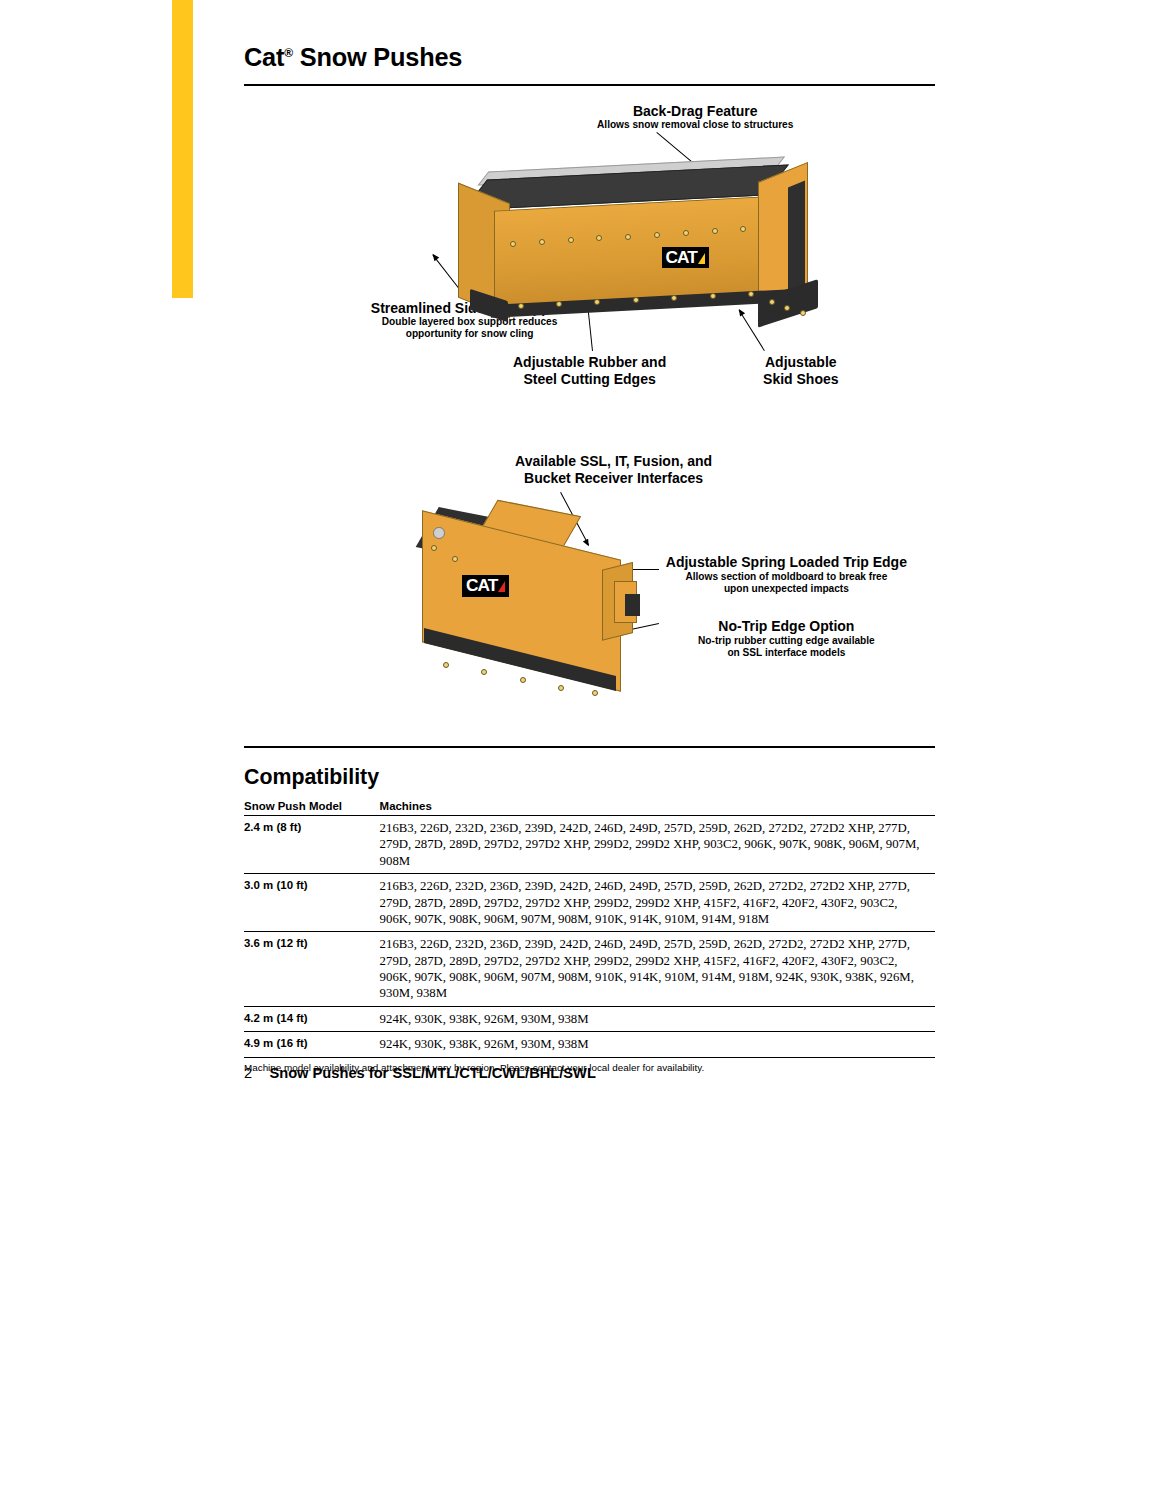Cat® Snow Pushes
Back-Drag Feature Allows snow removal close to structures
Streamlined Sidewall Support Double layered box support reduces
opportunity for snow cling
Adjustable Rubber and
Steel Cutting Edges
Adjustable
Skid Shoes
CAT
Available SSL, IT, Fusion, and
Bucket Receiver Interfaces
Adjustable Spring Loaded Trip Edge Allows section of moldboard to break free
upon unexpected impacts
No-Trip Edge Option No-trip rubber cutting edge available
on SSL interface models
CAT
Compatibility
| Snow Push Model | Machines |
| --- | --- |
| 2.4 m (8 ft) | 216B3, 226D, 232D, 236D, 239D, 242D, 246D, 249D, 257D, 259D, 262D, 272D2, 272D2 XHP, 277D, 279D, 287D, 289D, 297D2, 297D2 XHP, 299D2, 299D2 XHP, 903C2, 906K, 907K, 908K, 906M, 907M, 908M |
| 3.0 m (10 ft) | 216B3, 226D, 232D, 236D, 239D, 242D, 246D, 249D, 257D, 259D, 262D, 272D2, 272D2 XHP, 277D, 279D, 287D, 289D, 297D2, 297D2 XHP, 299D2, 299D2 XHP, 415F2, 416F2, 420F2, 430F2, 903C2, 906K, 907K, 908K, 906M, 907M, 908M, 910K, 914K, 910M, 914M, 918M |
| 3.6 m (12 ft) | 216B3, 226D, 232D, 236D, 239D, 242D, 246D, 249D, 257D, 259D, 262D, 272D2, 272D2 XHP, 277D, 279D, 287D, 289D, 297D2, 297D2 XHP, 299D2, 299D2 XHP, 415F2, 416F2, 420F2, 430F2, 903C2, 906K, 907K, 908K, 906M, 907M, 908M, 910K, 914K, 910M, 914M, 918M, 924K, 930K, 938K, 926M, 930M, 938M |
| 4.2 m (14 ft) | 924K, 930K, 938K, 926M, 930M, 938M |
| 4.9 m (16 ft) | 924K, 930K, 938K, 926M, 930M, 938M |
Machine model availability and attachment vary by region. Please contact your local dealer for availability.
2 Snow Pushes for SSL/MTL/CTL/CWL/BHL/SWL